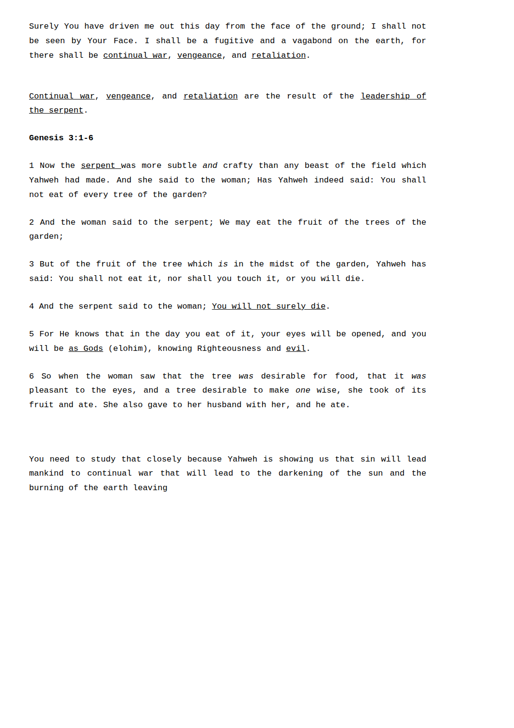Surely You have driven me out this day from the face of the ground; I shall not be seen by Your Face. I shall be a fugitive and a vagabond on the earth, for there shall be continual war, vengeance, and retaliation.
Continual war, vengeance, and retaliation are the result of the leadership of the serpent.
Genesis 3:1-6
1 Now the serpent was more subtle and crafty than any beast of the field which Yahweh had made. And she said to the woman; Has Yahweh indeed said: You shall not eat of every tree of the garden?
2 And the woman said to the serpent; We may eat the fruit of the trees of the garden;
3 But of the fruit of the tree which is in the midst of the garden, Yahweh has said: You shall not eat it, nor shall you touch it, or you will die.
4 And the serpent said to the woman; You will not surely die.
5 For He knows that in the day you eat of it, your eyes will be opened, and you will be as Gods (elohim), knowing Righteousness and evil.
6 So when the woman saw that the tree was desirable for food, that it was pleasant to the eyes, and a tree desirable to make one wise, she took of its fruit and ate. She also gave to her husband with her, and he ate.
You need to study that closely because Yahweh is showing us that sin will lead mankind to continual war that will lead to the darkening of the sun and the burning of the earth leaving